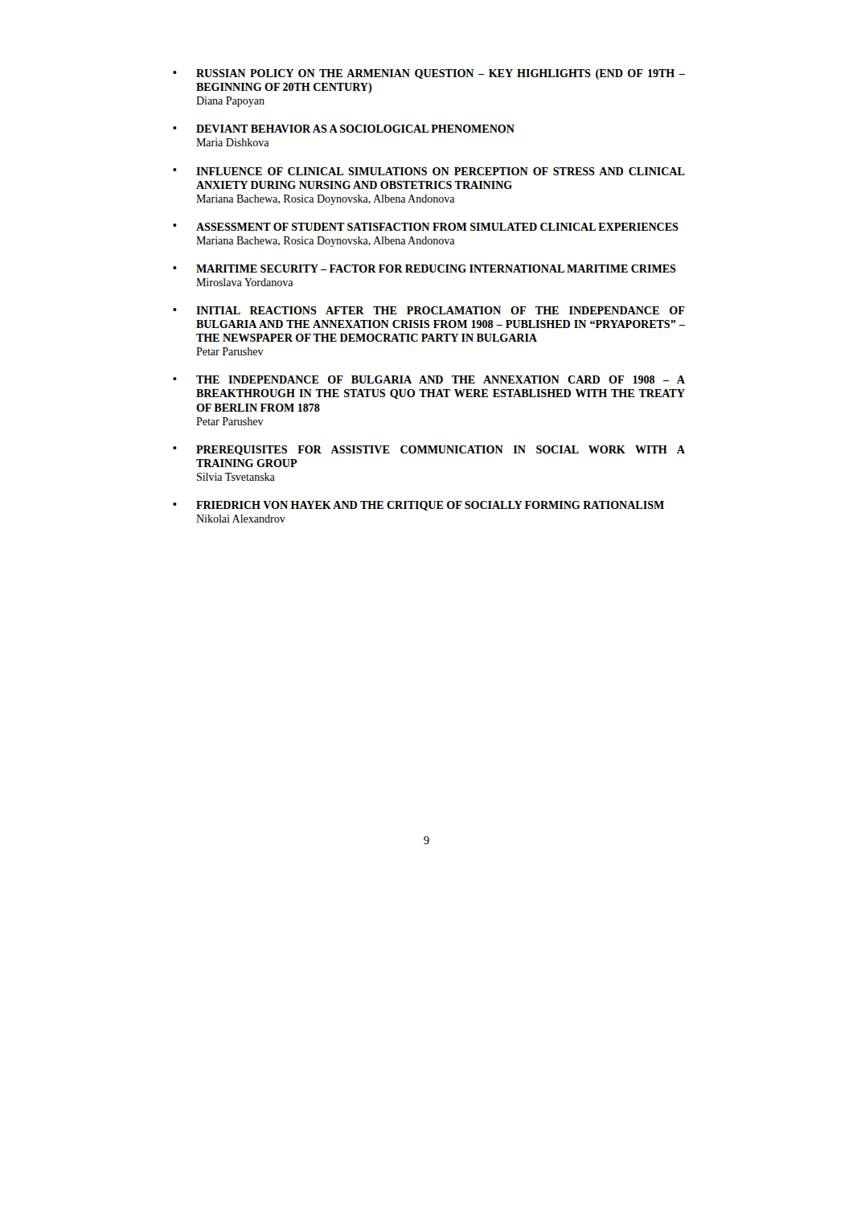Russian policy on the Armenian question – key highlights (end of 19th – beginning of 20th century)
Diana Papoyan
Deviant behavior as a sociological phenomenon
Maria Dishkova
Influence of clinical simulations on perception of stress and clinical anxiety during nursing and obstetrics training
Mariana Bachewa, Rosica Doynovska, Albena Andonova
Assessment of student satisfaction from simulated clinical experiences
Mariana Bachewa, Rosica Doynovska, Albena Andonova
Maritime security – factor for reducing international maritime crimes
Miroslava Yordanova
Initial reactions after the proclamation of the independance of Bulgaria and the annexation crisis from 1908 – published in “Pryaporets” – the newspaper of the Democratic Party in Bulgaria
Petar Parushev
The independance of Bulgaria and the annexation card of 1908 – a breakthrough in the status quo that were established with the Treaty of Berlin from 1878
Petar Parushev
Prerequisites for assistive communication in social work with a training group
Silvia Tsvetanska
Friedrich von Hayek and the critique of socially forming rationalism
Nikolai Alexandrov
9